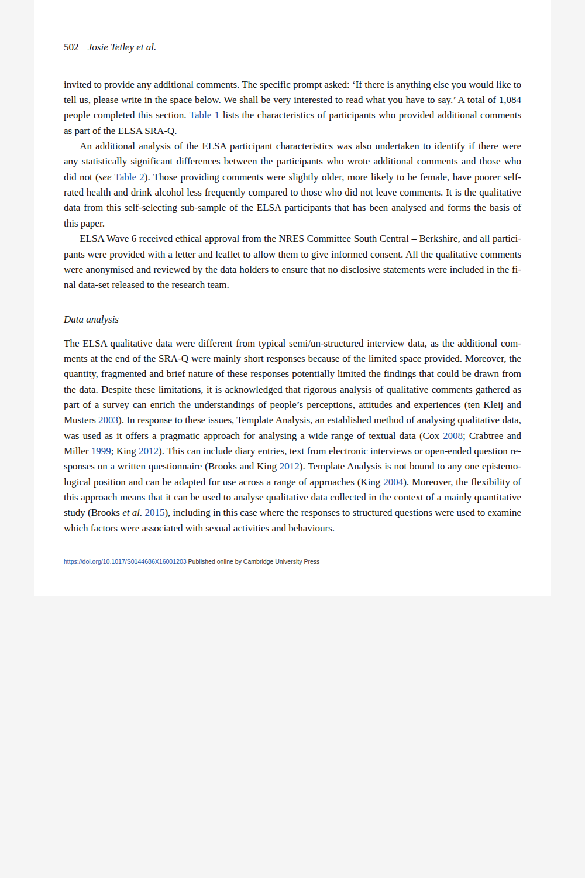502 Josie Tetley et al.
invited to provide any additional comments. The specific prompt asked: ‘If there is anything else you would like to tell us, please write in the space below. We shall be very interested to read what you have to say.’ A total of 1,084 people completed this section. Table 1 lists the characteristics of participants who provided additional comments as part of the ELSA SRA-Q.
An additional analysis of the ELSA participant characteristics was also undertaken to identify if there were any statistically significant differences between the participants who wrote additional comments and those who did not (see Table 2). Those providing comments were slightly older, more likely to be female, have poorer self-rated health and drink alcohol less frequently compared to those who did not leave comments. It is the qualitative data from this self-selecting sub-sample of the ELSA participants that has been analysed and forms the basis of this paper.
ELSA Wave 6 received ethical approval from the NRES Committee South Central – Berkshire, and all participants were provided with a letter and leaflet to allow them to give informed consent. All the qualitative comments were anonymised and reviewed by the data holders to ensure that no disclosive statements were included in the final data-set released to the research team.
Data analysis
The ELSA qualitative data were different from typical semi/un-structured interview data, as the additional comments at the end of the SRA-Q were mainly short responses because of the limited space provided. Moreover, the quantity, fragmented and brief nature of these responses potentially limited the findings that could be drawn from the data. Despite these limitations, it is acknowledged that rigorous analysis of qualitative comments gathered as part of a survey can enrich the understandings of people’s perceptions, attitudes and experiences (ten Kleij and Musters 2003). In response to these issues, Template Analysis, an established method of analysing qualitative data, was used as it offers a pragmatic approach for analysing a wide range of textual data (Cox 2008; Crabtree and Miller 1999; King 2012). This can include diary entries, text from electronic interviews or open-ended question responses on a written questionnaire (Brooks and King 2012). Template Analysis is not bound to any one epistemological position and can be adapted for use across a range of approaches (King 2004). Moreover, the flexibility of this approach means that it can be used to analyse qualitative data collected in the context of a mainly quantitative study (Brooks et al. 2015), including in this case where the responses to structured questions were used to examine which factors were associated with sexual activities and behaviours.
https://doi.org/10.1017/S0144686X16001203 Published online by Cambridge University Press